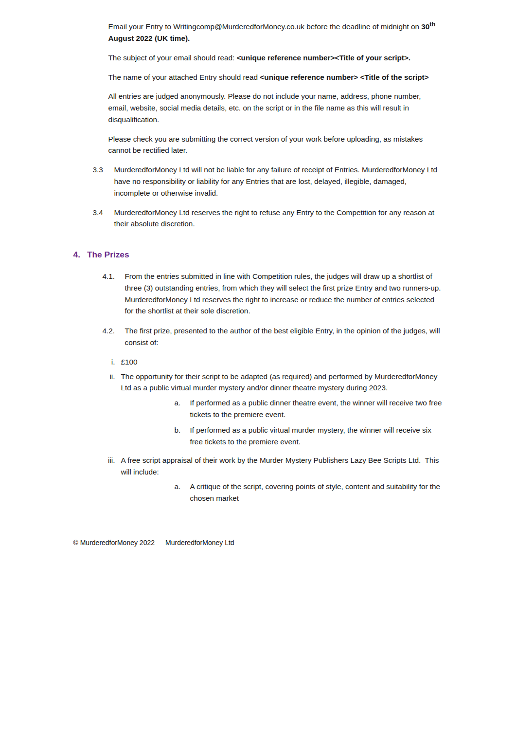Email your Entry to Writingcomp@MurderedforMoney.co.uk before the deadline of midnight on 30th August 2022 (UK time).
The subject of your email should read: <unique reference number><Title of your script>.
The name of your attached Entry should read <unique reference number> <Title of the script>
All entries are judged anonymously. Please do not include your name, address, phone number, email, website, social media details, etc. on the script or in the file name as this will result in disqualification.
Please check you are submitting the correct version of your work before uploading, as mistakes cannot be rectified later.
3.3 MurderedforMoney Ltd will not be liable for any failure of receipt of Entries. MurderedforMoney Ltd have no responsibility or liability for any Entries that are lost, delayed, illegible, damaged, incomplete or otherwise invalid.
3.4 MurderedforMoney Ltd reserves the right to refuse any Entry to the Competition for any reason at their absolute discretion.
4. The Prizes
4.1. From the entries submitted in line with Competition rules, the judges will draw up a shortlist of three (3) outstanding entries, from which they will select the first prize Entry and two runners-up. MurderedforMoney Ltd reserves the right to increase or reduce the number of entries selected for the shortlist at their sole discretion.
4.2. The first prize, presented to the author of the best eligible Entry, in the opinion of the judges, will consist of:
i. £100
ii. The opportunity for their script to be adapted (as required) and performed by MurderedforMoney Ltd as a public virtual murder mystery and/or dinner theatre mystery during 2023.
a. If performed as a public dinner theatre event, the winner will receive two free tickets to the premiere event.
b. If performed as a public virtual murder mystery, the winner will receive six free tickets to the premiere event.
iii. A free script appraisal of their work by the Murder Mystery Publishers Lazy Bee Scripts Ltd. This will include:
a. A critique of the script, covering points of style, content and suitability for the chosen market
© MurderedforMoney 2022 MurderedforMoney Ltd